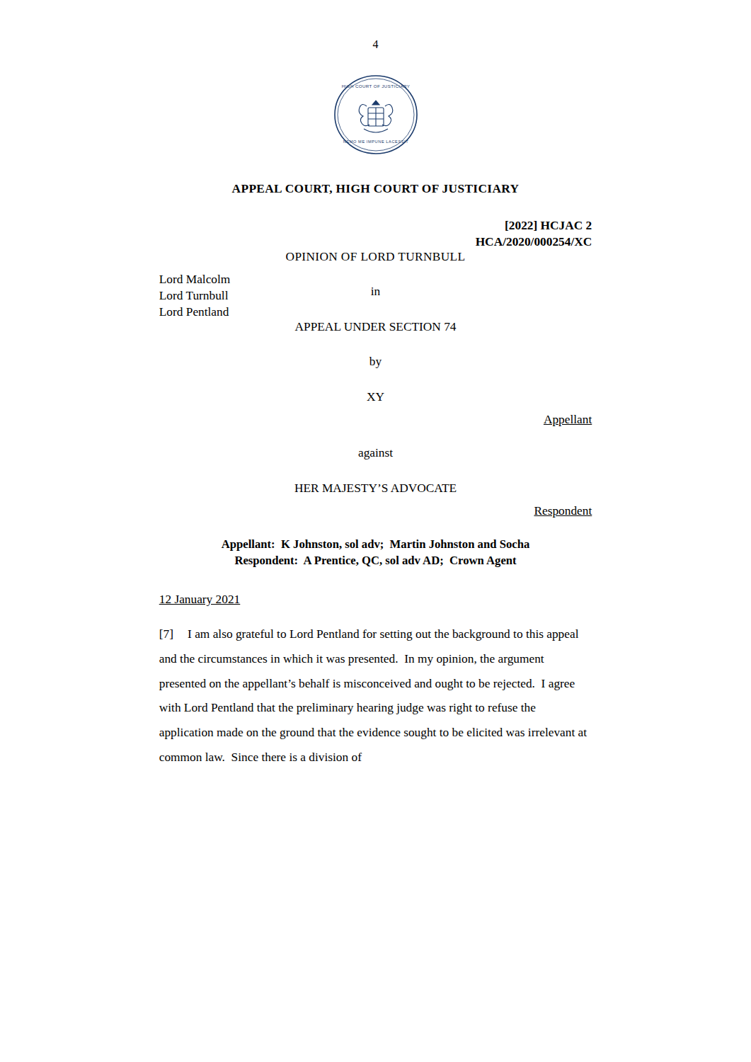4
HIGH COURT OF JUSTICIARY NEMO ME IMPUNE LACESSIT
APPEAL COURT, HIGH COURT OF JUSTICIARY
[2022] HCJAC 2
HCA/2020/000254/XC
Lord Malcolm
Lord Turnbull
Lord Pentland
OPINION OF LORD TURNBULL
in
APPEAL UNDER SECTION 74
by
XY
Appellant
against
HER MAJESTY’S ADVOCATE
Respondent
Appellant: K Johnston, sol adv; Martin Johnston and Socha
Respondent: A Prentice, QC, sol adv AD; Crown Agent
12 January 2021
[7] I am also grateful to Lord Pentland for setting out the background to this appeal and the circumstances in which it was presented. In my opinion, the argument presented on the appellant’s behalf is misconceived and ought to be rejected. I agree with Lord Pentland that the preliminary hearing judge was right to refuse the application made on the ground that the evidence sought to be elicited was irrelevant at common law. Since there is a division of